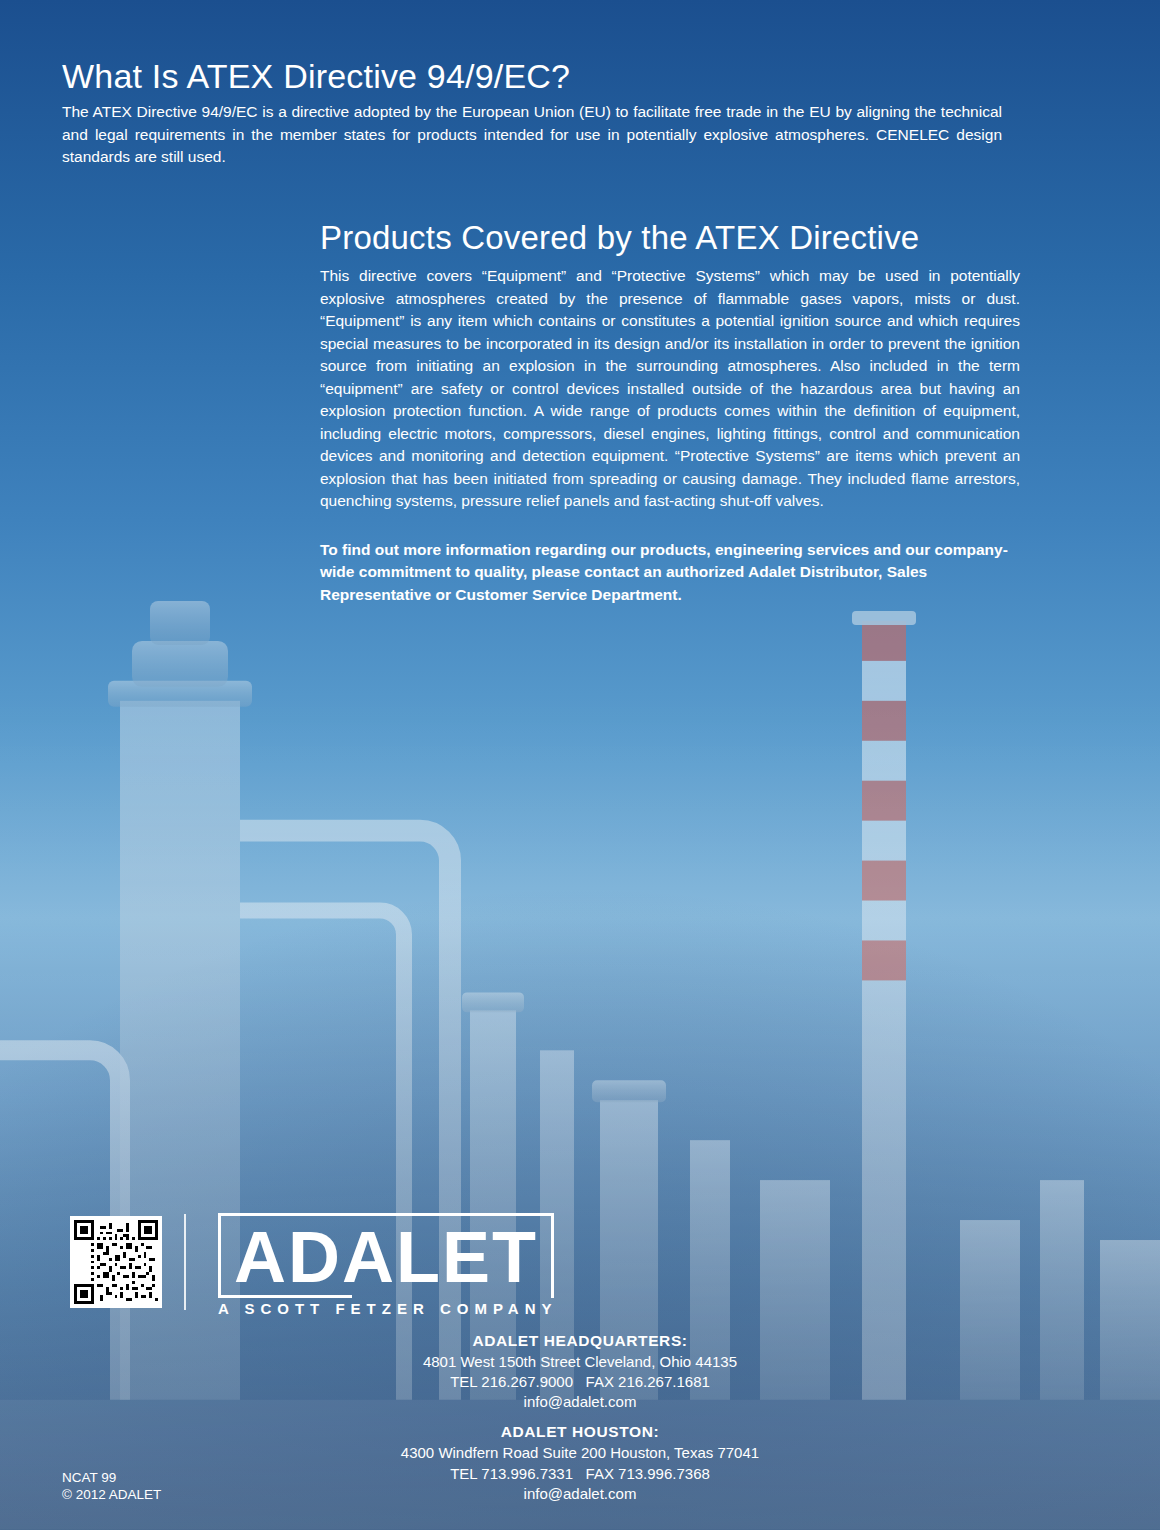What Is ATEX Directive 94/9/EC?
The ATEX Directive 94/9/EC is a directive adopted by the European Union (EU) to facilitate free trade in the EU by aligning the technical and legal requirements in the member states for products intended for use in potentially explosive atmospheres. CENELEC design standards are still used.
Products Covered by the ATEX Directive
This directive covers “Equipment” and “Protective Systems” which may be used in potentially explosive atmospheres created by the presence of flammable gases vapors, mists or dust. “Equipment” is any item which contains or constitutes a potential ignition source and which requires special measures to be incorporated in its design and/or its installation in order to prevent the ignition source from initiating an explosion in the surrounding atmospheres. Also included in the term “equipment” are safety or control devices installed outside of the hazardous area but having an explosion protection function. A wide range of products comes within the definition of equipment, including electric motors, compressors, diesel engines, lighting fittings, control and communication devices and monitoring and detection equipment. “Protective Systems” are items which prevent an explosion that has been initiated from spreading or causing damage. They included flame arrestors, quenching systems, pressure relief panels and fast-acting shut-off valves.
To find out more information regarding our products, engineering services and our company-wide commitment to quality, please contact an authorized Adalet Distributor, Sales Representative or Customer Service Department.
ADALET
A SCOTT FETZER COMPANY
ADALET HEADQUARTERS:
4801 West 150th Street Cleveland, Ohio 44135
TEL 216.267.9000 FAX 216.267.1681
info@adalet.com
ADALET HOUSTON:
4300 Windfern Road Suite 200 Houston, Texas 77041
TEL 713.996.7331 FAX 713.996.7368
info@adalet.com
NCAT 99
© 2012 ADALET